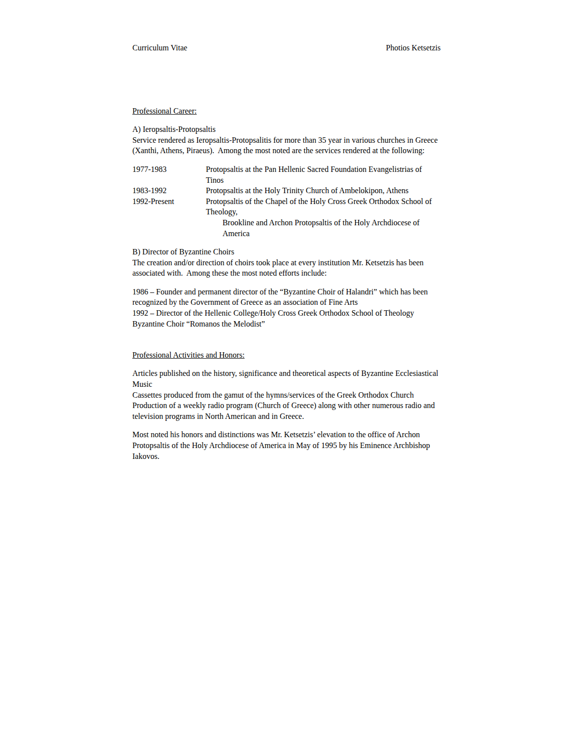Curriculum Vitae Photios Ketsetzis
Professional Career:
A) Ieropsaltis-Protopsaltis
Service rendered as Ieropsaltis-Protopsalitis for more than 35 year in various churches in Greece (Xanthi, Athens, Piraeus). Among the most noted are the services rendered at the following:
| 1977-1983 | Protopsaltis at the Pan Hellenic Sacred Foundation Evangelistrias of Tinos |
| 1983-1992 | Protopsaltis at the Holy Trinity Church of Ambelokipon, Athens |
| 1992-Present | Protopsaltis of the Chapel of the Holy Cross Greek Orthodox School of Theology, Brookline and Archon Protopsaltis of the Holy Archdiocese of America |
B) Director of Byzantine Choirs
The creation and/or direction of choirs took place at every institution Mr. Ketsetzis has been associated with. Among these the most noted efforts include:
1986 – Founder and permanent director of the “Byzantine Choir of Halandri” which has been recognized by the Government of Greece as an association of Fine Arts
1992 – Director of the Hellenic College/Holy Cross Greek Orthodox School of Theology Byzantine Choir “Romanos the Melodist”
Professional Activities and Honors:
Articles published on the history, significance and theoretical aspects of Byzantine Ecclesiastical Music
Cassettes produced from the gamut of the hymns/services of the Greek Orthodox Church
Production of a weekly radio program (Church of Greece) along with other numerous radio and television programs in North American and in Greece.
Most noted his honors and distinctions was Mr. Ketsetzis’ elevation to the office of Archon Protopsaltis of the Holy Archdiocese of America in May of 1995 by his Eminence Archbishop Iakovos.